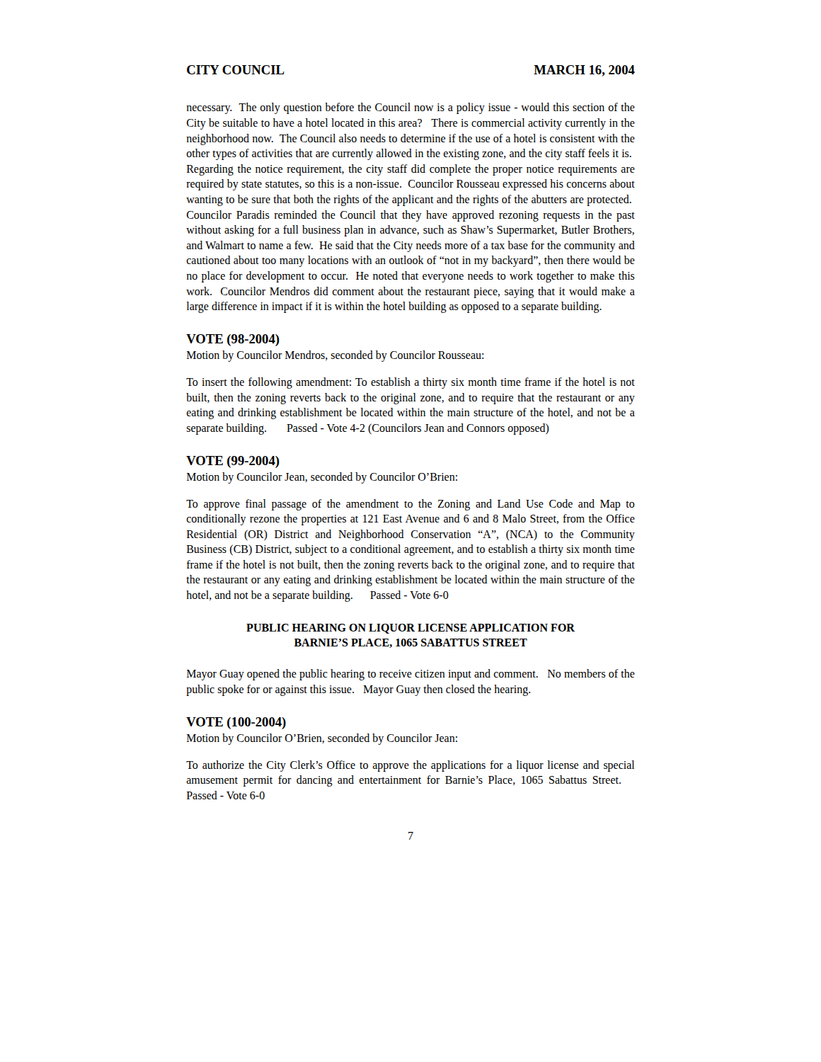CITY COUNCIL MARCH 16, 2004
necessary. The only question before the Council now is a policy issue - would this section of the City be suitable to have a hotel located in this area? There is commercial activity currently in the neighborhood now. The Council also needs to determine if the use of a hotel is consistent with the other types of activities that are currently allowed in the existing zone, and the city staff feels it is. Regarding the notice requirement, the city staff did complete the proper notice requirements are required by state statutes, so this is a non-issue. Councilor Rousseau expressed his concerns about wanting to be sure that both the rights of the applicant and the rights of the abutters are protected. Councilor Paradis reminded the Council that they have approved rezoning requests in the past without asking for a full business plan in advance, such as Shaw’s Supermarket, Butler Brothers, and Walmart to name a few. He said that the City needs more of a tax base for the community and cautioned about too many locations with an outlook of “not in my backyard”, then there would be no place for development to occur. He noted that everyone needs to work together to make this work. Councilor Mendros did comment about the restaurant piece, saying that it would make a large difference in impact if it is within the hotel building as opposed to a separate building.
VOTE (98-2004)
Motion by Councilor Mendros, seconded by Councilor Rousseau:
To insert the following amendment: To establish a thirty six month time frame if the hotel is not built, then the zoning reverts back to the original zone, and to require that the restaurant or any eating and drinking establishment be located within the main structure of the hotel, and not be a separate building. Passed - Vote 4-2 (Councilors Jean and Connors opposed)
VOTE (99-2004)
Motion by Councilor Jean, seconded by Councilor O’Brien:
To approve final passage of the amendment to the Zoning and Land Use Code and Map to conditionally rezone the properties at 121 East Avenue and 6 and 8 Malo Street, from the Office Residential (OR) District and Neighborhood Conservation “A”, (NCA) to the Community Business (CB) District, subject to a conditional agreement, and to establish a thirty six month time frame if the hotel is not built, then the zoning reverts back to the original zone, and to require that the restaurant or any eating and drinking establishment be located within the main structure of the hotel, and not be a separate building. Passed - Vote 6-0
PUBLIC HEARING ON LIQUOR LICENSE APPLICATION FOR
BARNIE’S PLACE, 1065 SABATTUS STREET
Mayor Guay opened the public hearing to receive citizen input and comment. No members of the public spoke for or against this issue. Mayor Guay then closed the hearing.
VOTE (100-2004)
Motion by Councilor O’Brien, seconded by Councilor Jean:
To authorize the City Clerk’s Office to approve the applications for a liquor license and special amusement permit for dancing and entertainment for Barnie’s Place, 1065 Sabattus Street. Passed - Vote 6-0
7